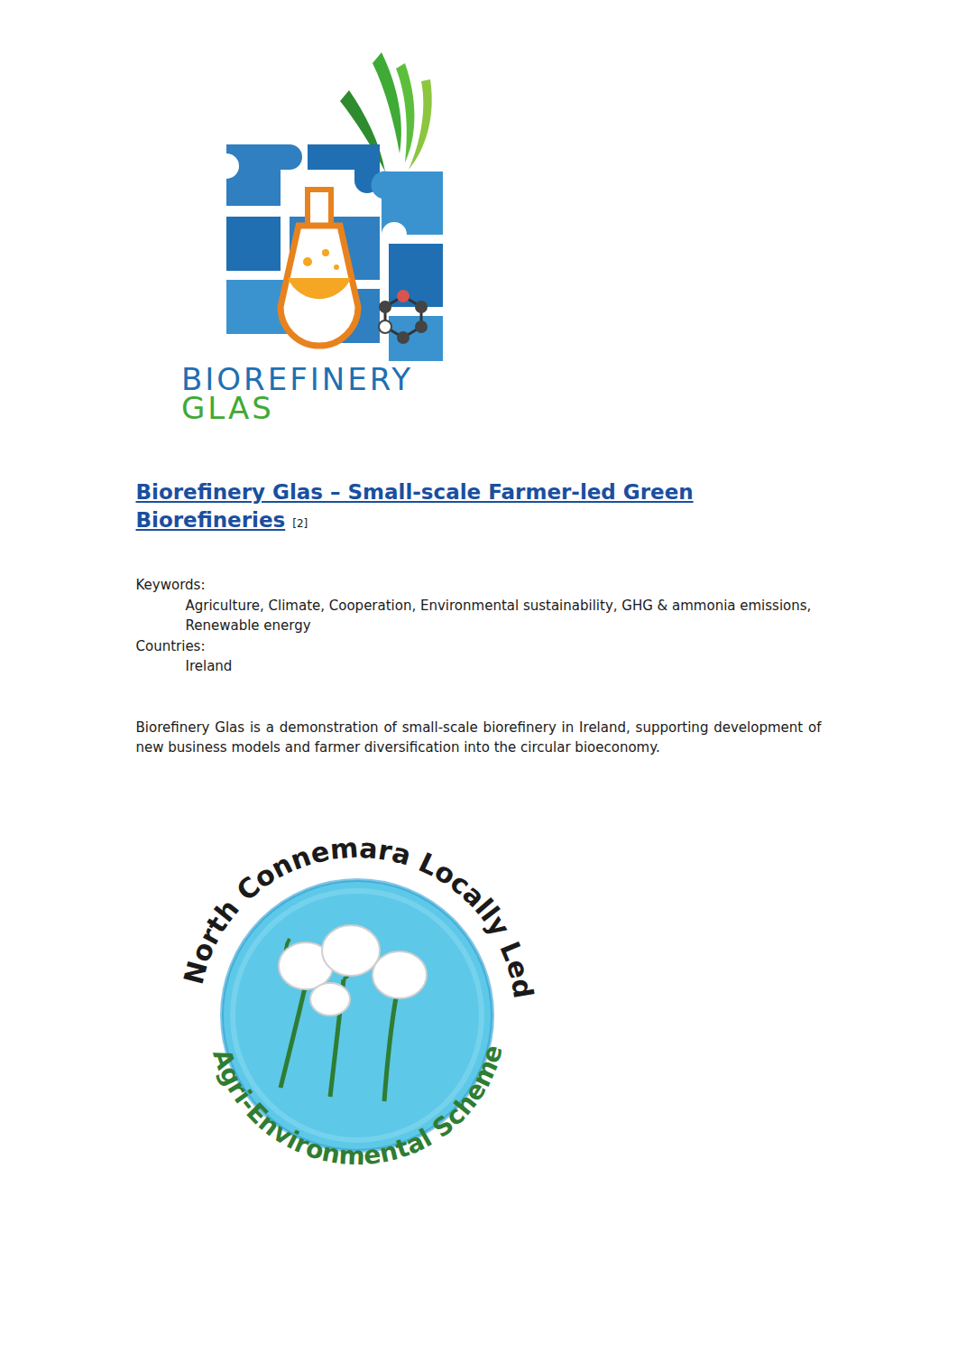BIOREFINERY GLAS
Biorefinery Glas – Small-scale Farmer-led Green Biorefineries [2]
Keywords:
Agriculture, Climate, Cooperation, Environmental sustainability, GHG & ammonia emissions, Renewable energy
Countries:
Ireland
Biorefinery Glas is a demonstration of small-scale biorefinery in Ireland, supporting development of new business models and farmer diversification into the circular bioeconomy.
North Connemara Locally Led Agri-Environmental Scheme